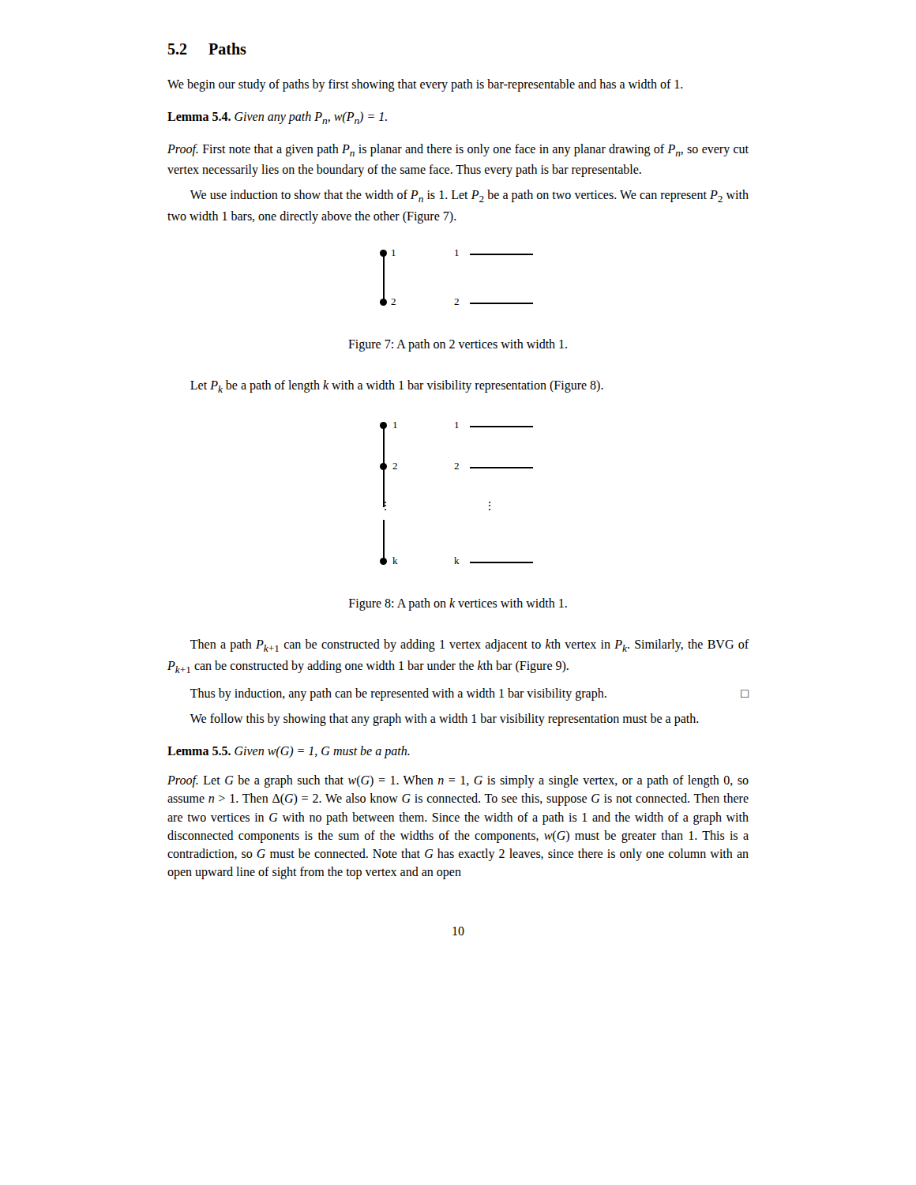5.2 Paths
We begin our study of paths by first showing that every path is bar-representable and has a width of 1.
Lemma 5.4. Given any path Pn, w(Pn) = 1.
Proof. First note that a given path Pn is planar and there is only one face in any planar drawing of Pn, so every cut vertex necessarily lies on the boundary of the same face. Thus every path is bar representable.
We use induction to show that the width of Pn is 1. Let P2 be a path on two vertices. We can represent P2 with two width 1 bars, one directly above the other (Figure 7).
1
2
1
2
Figure 7: A path on 2 vertices with width 1.
Let Pk be a path of length k with a width 1 bar visibility representation (Figure 8).
1
2
k
⋮
⋮
1
2
k
Figure 8: A path on k vertices with width 1.
Then a path Pk+1 can be constructed by adding 1 vertex adjacent to kth vertex in Pk. Similarly, the BVG of Pk+1 can be constructed by adding one width 1 bar under the kth bar (Figure 9).
Thus by induction, any path can be represented with a width 1 bar visibility graph. □
We follow this by showing that any graph with a width 1 bar visibility representation must be a path.
Lemma 5.5. Given w(G) = 1, G must be a path.
Proof. Let G be a graph such that w(G) = 1. When n = 1, G is simply a single vertex, or a path of length 0, so assume n > 1. Then Δ(G) = 2. We also know G is connected. To see this, suppose G is not connected. Then there are two vertices in G with no path between them. Since the width of a path is 1 and the width of a graph with disconnected components is the sum of the widths of the components, w(G) must be greater than 1. This is a contradiction, so G must be connected. Note that G has exactly 2 leaves, since there is only one column with an open upward line of sight from the top vertex and an open
10